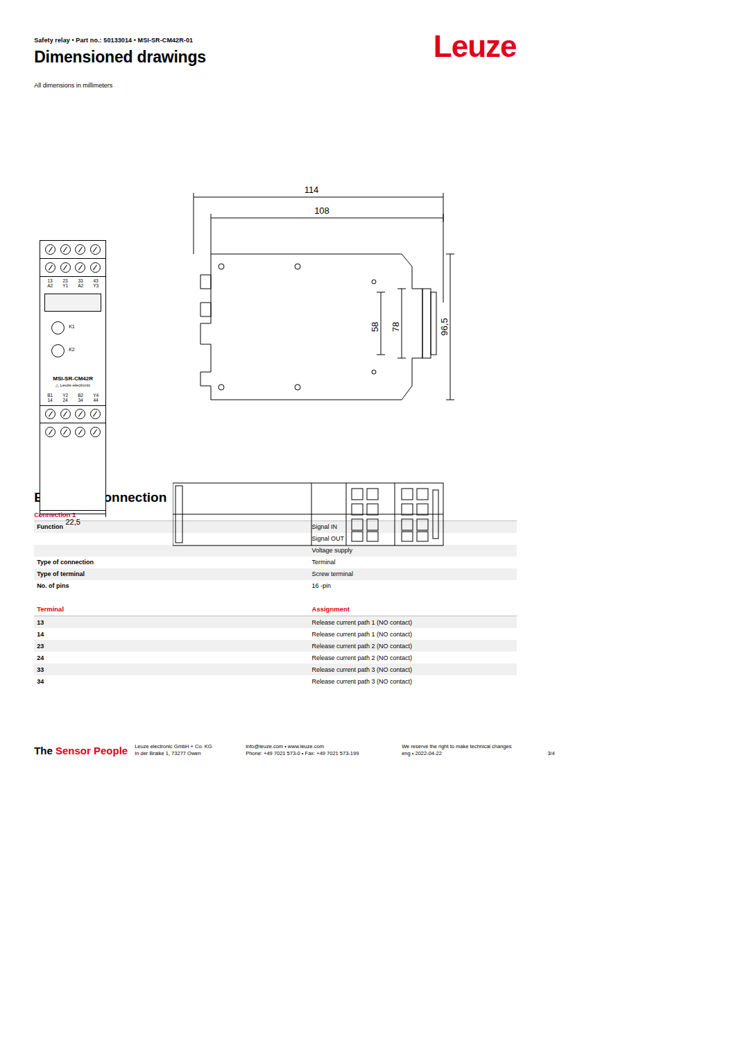Safety relay • Part no.: 50133014 • MSI-SR-CM42R-01
Leuze
Dimensioned drawings
All dimensions in millimeters
13 A2
23 Y1
33 A2
43 Y3
K1
K2
MSI-SR-CM42R
△ Leuze electronic
B114
Y224
B234
Y444
22,5
114 108 58 78 96,5
Electrical connection
Connection 1
| Function | Signal IN |
| | Signal OUT |
| | Voltage supply |
| Type of connection | Terminal |
| Type of terminal | Screw terminal |
| No. of pins | 16 -pin |
| Terminal | Assignment |
| 13 | Release current path 1 (NO contact) |
| 14 | Release current path 1 (NO contact) |
| 23 | Release current path 2 (NO contact) |
| 24 | Release current path 2 (NO contact) |
| 33 | Release current path 3 (NO contact) |
| 34 | Release current path 3 (NO contact) |
The Sensor People
Leuze electronic GmbH + Co. KG
In der Braike 1, 73277 Owen
info@leuze.com • www.leuze.com
Phone: +49 7021 573-0 • Fax: +49 7021 573-199
We reserve the right to make technical changes
eng • 2022-04-22
3/4